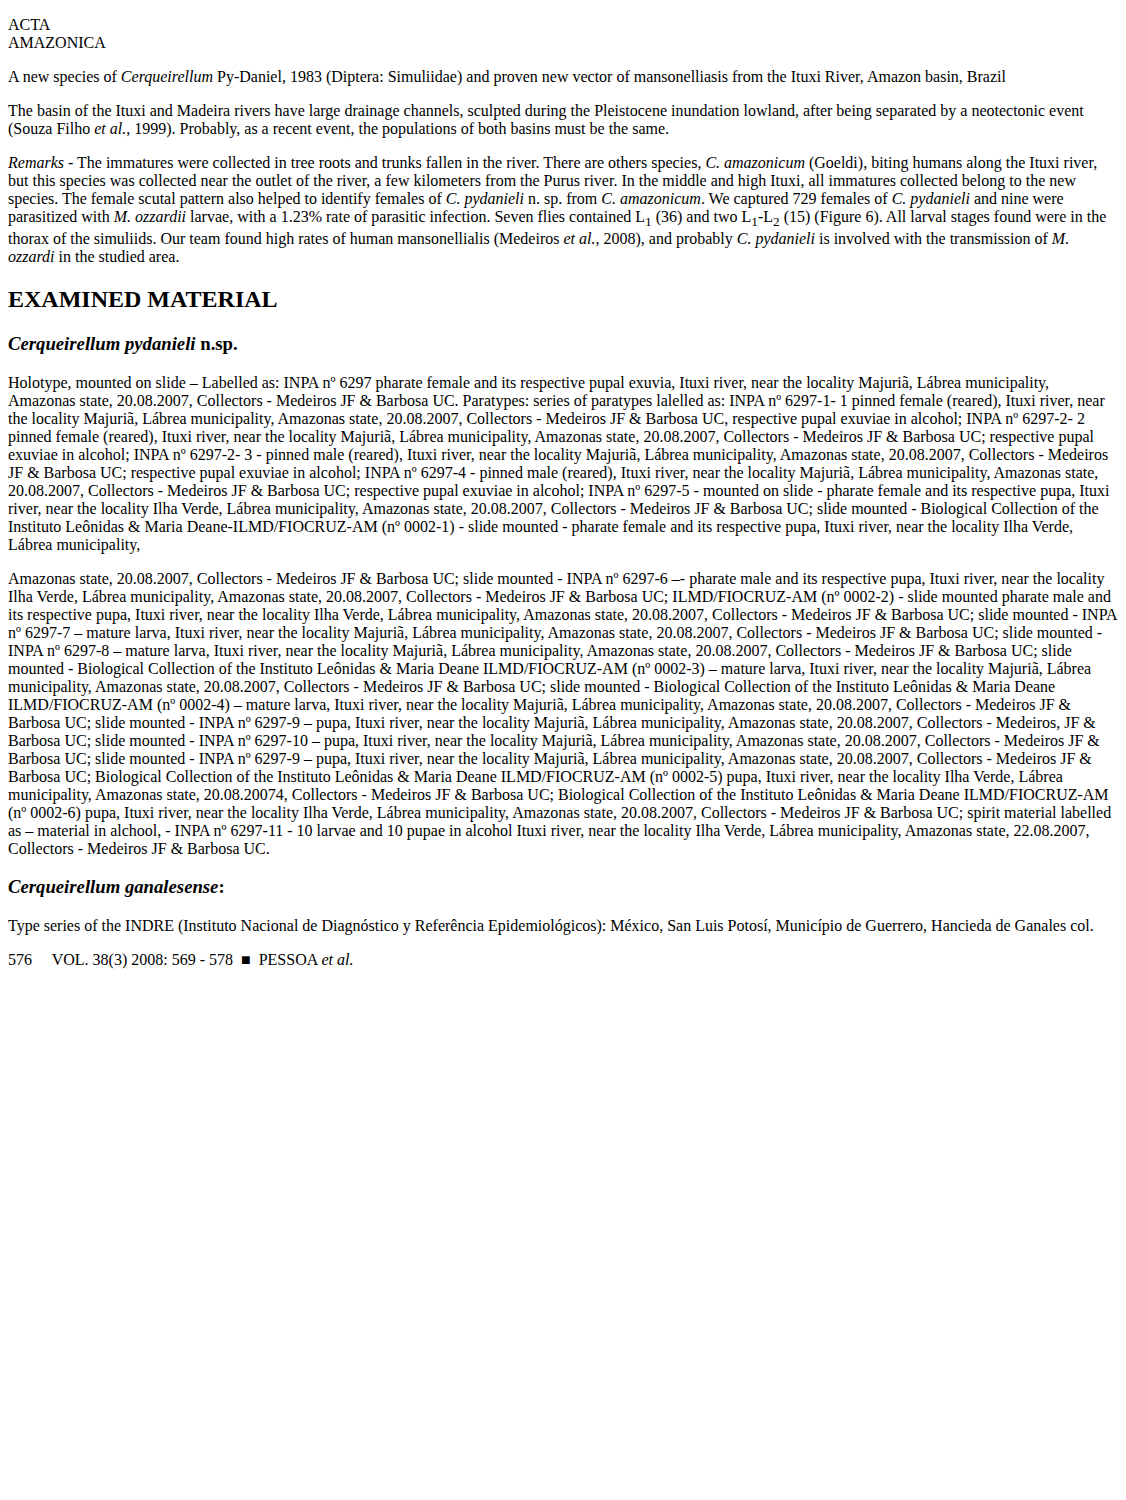ACTA
AMAZONICA
A new species of Cerqueirellum Py-Daniel, 1983 (Diptera: Simuliidae) and proven new vector of mansonelliasis from the Ituxi River, Amazon basin, Brazil
The basin of the Ituxi and Madeira rivers have large drainage channels, sculpted during the Pleistocene inundation lowland, after being separated by a neotectonic event (Souza Filho et al., 1999). Probably, as a recent event, the populations of both basins must be the same.
Remarks - The immatures were collected in tree roots and trunks fallen in the river. There are others species, C. amazonicum (Goeldi), biting humans along the Ituxi river, but this species was collected near the outlet of the river, a few kilometers from the Purus river. In the middle and high Ituxi, all immatures collected belong to the new species. The female scutal pattern also helped to identify females of C. pydanieli n. sp. from C. amazonicum. We captured 729 females of C. pydanieli and nine were parasitized with M. ozzardii larvae, with a 1.23% rate of parasitic infection. Seven flies contained L1 (36) and two L1-L2 (15) (Figure 6). All larval stages found were in the thorax of the simuliids. Our team found high rates of human mansonellialis (Medeiros et al., 2008), and probably C. pydanieli is involved with the transmission of M. ozzardi in the studied area.
EXAMINED MATERIAL
Cerqueirellum pydanieli n.sp.
Holotype, mounted on slide – Labelled as: INPA nº 6297 pharate female and its respective pupal exuvia, Ituxi river, near the locality Majuriã, Lábrea municipality, Amazonas state, 20.08.2007, Collectors - Medeiros JF & Barbosa UC. Paratypes: series of paratypes lalelled as: INPA nº 6297-1- 1 pinned female (reared), Ituxi river, near the locality Majuriã, Lábrea municipality, Amazonas state, 20.08.2007, Collectors - Medeiros JF & Barbosa UC, respective pupal exuviae in alcohol; INPA nº 6297-2- 2 pinned female (reared), Ituxi river, near the locality Majuriã, Lábrea municipality, Amazonas state, 20.08.2007, Collectors - Medeiros JF & Barbosa UC; respective pupal exuviae in alcohol; INPA nº 6297-2- 3 - pinned male (reared), Ituxi river, near the locality Majuriã, Lábrea municipality, Amazonas state, 20.08.2007, Collectors - Medeiros JF & Barbosa UC; respective pupal exuviae in alcohol; INPA nº 6297-4 - pinned male (reared), Ituxi river, near the locality Majuriã, Lábrea municipality, Amazonas state, 20.08.2007, Collectors - Medeiros JF & Barbosa UC; respective pupal exuviae in alcohol; INPA nº 6297-5 - mounted on slide - pharate female and its respective pupa, Ituxi river, near the locality Ilha Verde, Lábrea municipality, Amazonas state, 20.08.2007, Collectors - Medeiros JF & Barbosa UC; slide mounted - Biological Collection of the Instituto Leônidas & Maria Deane-ILMD/FIOCRUZ-AM (nº 0002-1) - slide mounted - pharate female and its respective pupa, Ituxi river, near the locality Ilha Verde, Lábrea municipality,
Amazonas state, 20.08.2007, Collectors - Medeiros JF & Barbosa UC; slide mounted - INPA nº 6297-6 –- pharate male and its respective pupa, Ituxi river, near the locality Ilha Verde, Lábrea municipality, Amazonas state, 20.08.2007, Collectors - Medeiros JF & Barbosa UC; ILMD/FIOCRUZ-AM (nº 0002-2) - slide mounted pharate male and its respective pupa, Ituxi river, near the locality Ilha Verde, Lábrea municipality, Amazonas state, 20.08.2007, Collectors - Medeiros JF & Barbosa UC; slide mounted - INPA nº 6297-7 – mature larva, Ituxi river, near the locality Majuriã, Lábrea municipality, Amazonas state, 20.08.2007, Collectors - Medeiros JF & Barbosa UC; slide mounted - INPA nº 6297-8 – mature larva, Ituxi river, near the locality Majuriã, Lábrea municipality, Amazonas state, 20.08.2007, Collectors - Medeiros JF & Barbosa UC; slide mounted - Biological Collection of the Instituto Leônidas & Maria Deane ILMD/FIOCRUZ-AM (nº 0002-3) – mature larva, Ituxi river, near the locality Majuriã, Lábrea municipality, Amazonas state, 20.08.2007, Collectors - Medeiros JF & Barbosa UC; slide mounted - Biological Collection of the Instituto Leônidas & Maria Deane ILMD/FIOCRUZ-AM (nº 0002-4) – mature larva, Ituxi river, near the locality Majuriã, Lábrea municipality, Amazonas state, 20.08.2007, Collectors - Medeiros JF & Barbosa UC; slide mounted - INPA nº 6297-9 – pupa, Ituxi river, near the locality Majuriã, Lábrea municipality, Amazonas state, 20.08.2007, Collectors - Medeiros, JF & Barbosa UC; slide mounted - INPA nº 6297-10 – pupa, Ituxi river, near the locality Majuriã, Lábrea municipality, Amazonas state, 20.08.2007, Collectors - Medeiros JF & Barbosa UC; slide mounted - INPA nº 6297-9 – pupa, Ituxi river, near the locality Majuriã, Lábrea municipality, Amazonas state, 20.08.2007, Collectors - Medeiros JF & Barbosa UC; Biological Collection of the Instituto Leônidas & Maria Deane ILMD/FIOCRUZ-AM (nº 0002-5) pupa, Ituxi river, near the locality Ilha Verde, Lábrea municipality, Amazonas state, 20.08.20074, Collectors - Medeiros JF & Barbosa UC; Biological Collection of the Instituto Leônidas & Maria Deane ILMD/FIOCRUZ-AM (nº 0002-6) pupa, Ituxi river, near the locality Ilha Verde, Lábrea municipality, Amazonas state, 20.08.2007, Collectors - Medeiros JF & Barbosa UC; spirit material labelled as – material in alchool, - INPA nº 6297-11 - 10 larvae and 10 pupae in alcohol Ituxi river, near the locality Ilha Verde, Lábrea municipality, Amazonas state, 22.08.2007, Collectors - Medeiros JF & Barbosa UC.
Cerqueirellum ganalesense:
Type series of the INDRE (Instituto Nacional de Diagnóstico y Referência Epidemiológicos): México, San Luis Potosí, Município de Guerrero, Hancieda de Ganales col.
576 VOL. 38(3) 2008: 569 - 578 ■ PESSOA et al.